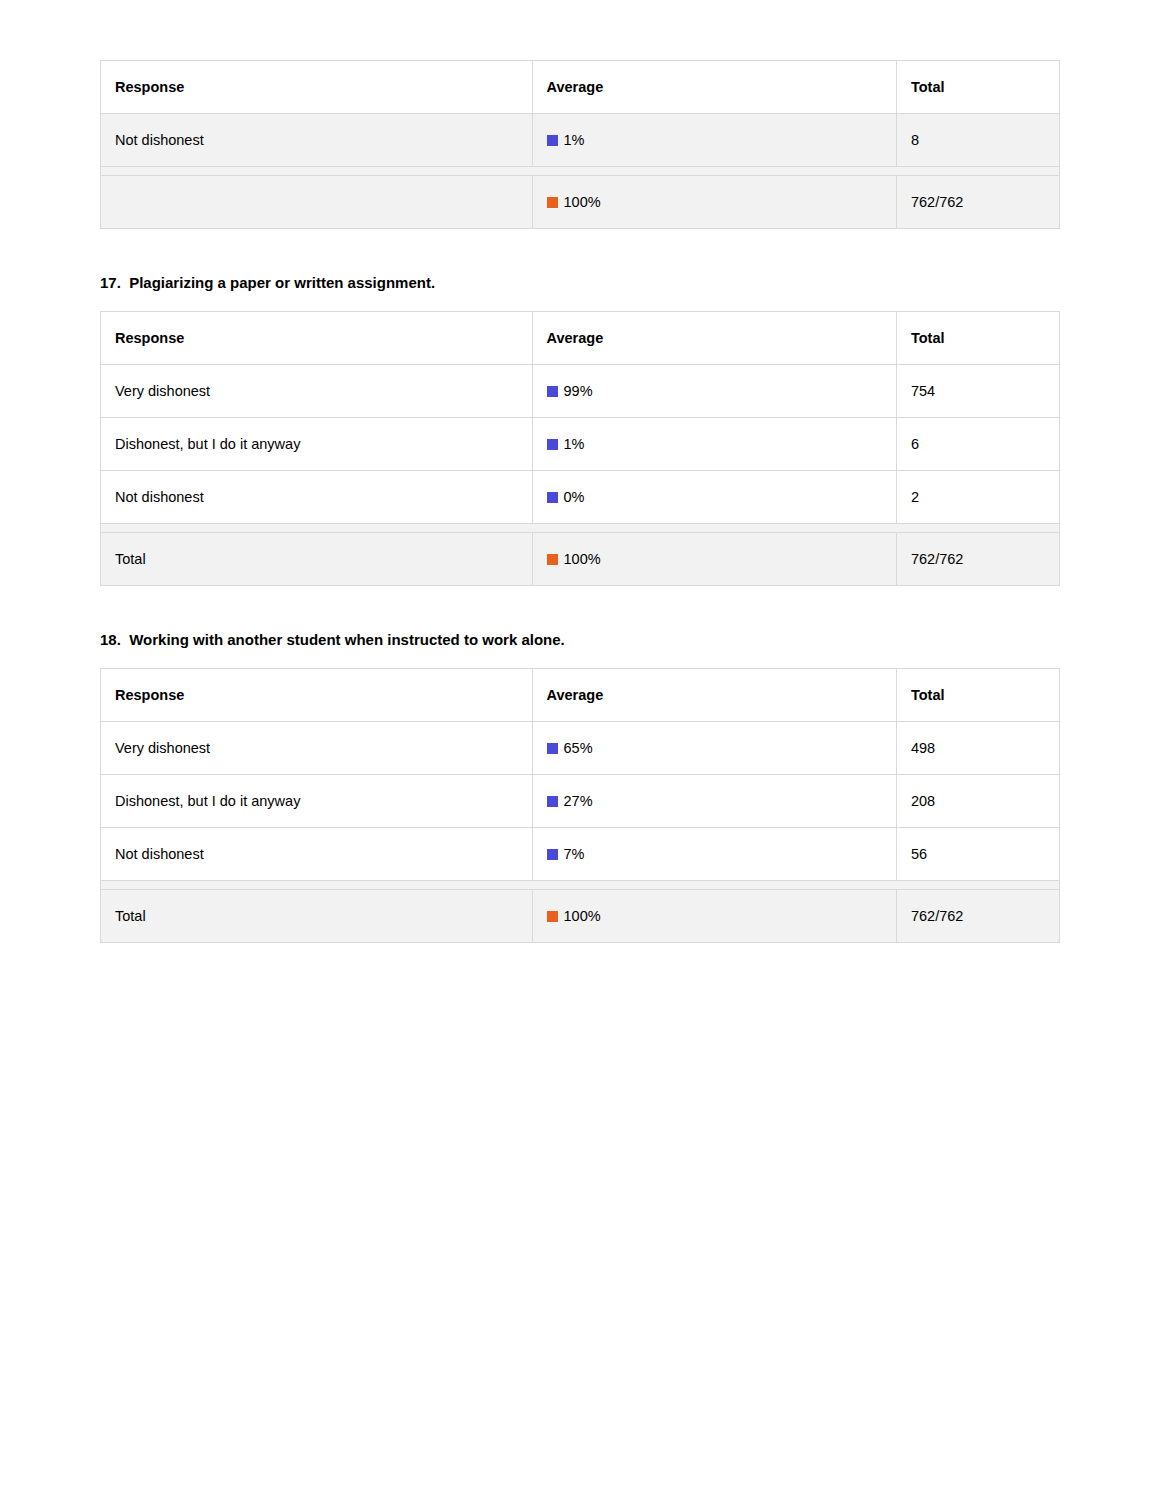| Response | Average | Total |
| --- | --- | --- |
| Not dishonest | 1% | 8 |
| | 100% | 762/762 |
17. Plagiarizing a paper or written assignment.
| Response | Average | Total |
| --- | --- | --- |
| Very dishonest | 99% | 754 |
| Dishonest, but I do it anyway | 1% | 6 |
| Not dishonest | 0% | 2 |
| Total | 100% | 762/762 |
18. Working with another student when instructed to work alone.
| Response | Average | Total |
| --- | --- | --- |
| Very dishonest | 65% | 498 |
| Dishonest, but I do it anyway | 27% | 208 |
| Not dishonest | 7% | 56 |
| Total | 100% | 762/762 |